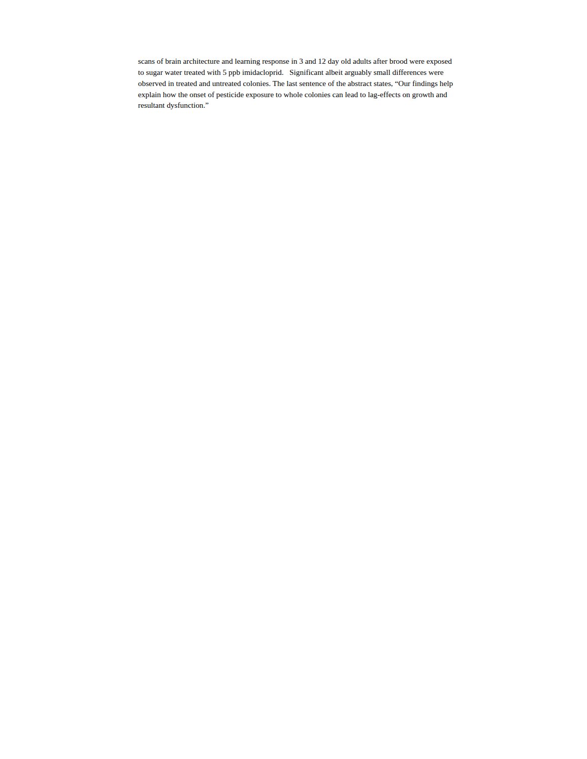scans of brain architecture and learning response in 3 and 12 day old adults after brood were exposed to sugar water treated with 5 ppb imidacloprid. Significant albeit arguably small differences were observed in treated and untreated colonies. The last sentence of the abstract states, “Our findings help explain how the onset of pesticide exposure to whole colonies can lead to lag-effects on growth and resultant dysfunction.”